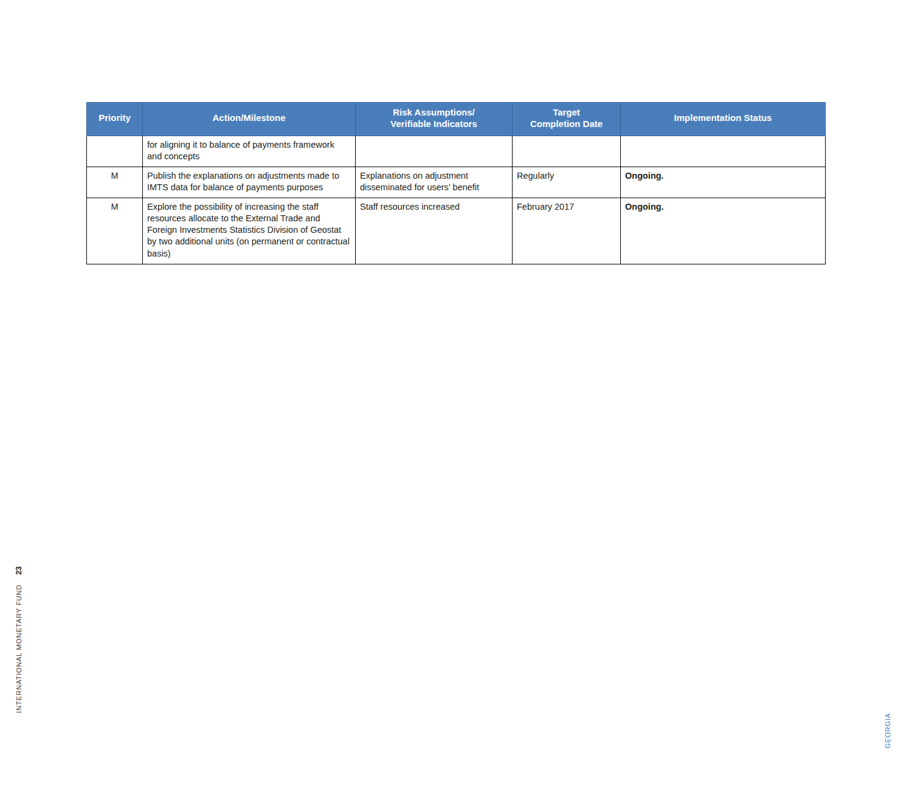INTERNATIONAL MONETARY FUND 23
GEORGIA
| Priority | Action/Milestone | Risk Assumptions/ Verifiable Indicators | Target Completion Date | Implementation Status |
| --- | --- | --- | --- | --- |
| | for aligning it to balance of payments framework and concepts | | | |
| M | Publish the explanations on adjustments made to IMTS data for balance of payments purposes | Explanations on adjustment disseminated for users’ benefit | Regularly | Ongoing. |
| M | Explore the possibility of increasing the staff resources allocate to the External Trade and Foreign Investments Statistics Division of Geostat by two additional units (on permanent or contractual basis) | Staff resources increased | February 2017 | Ongoing. |